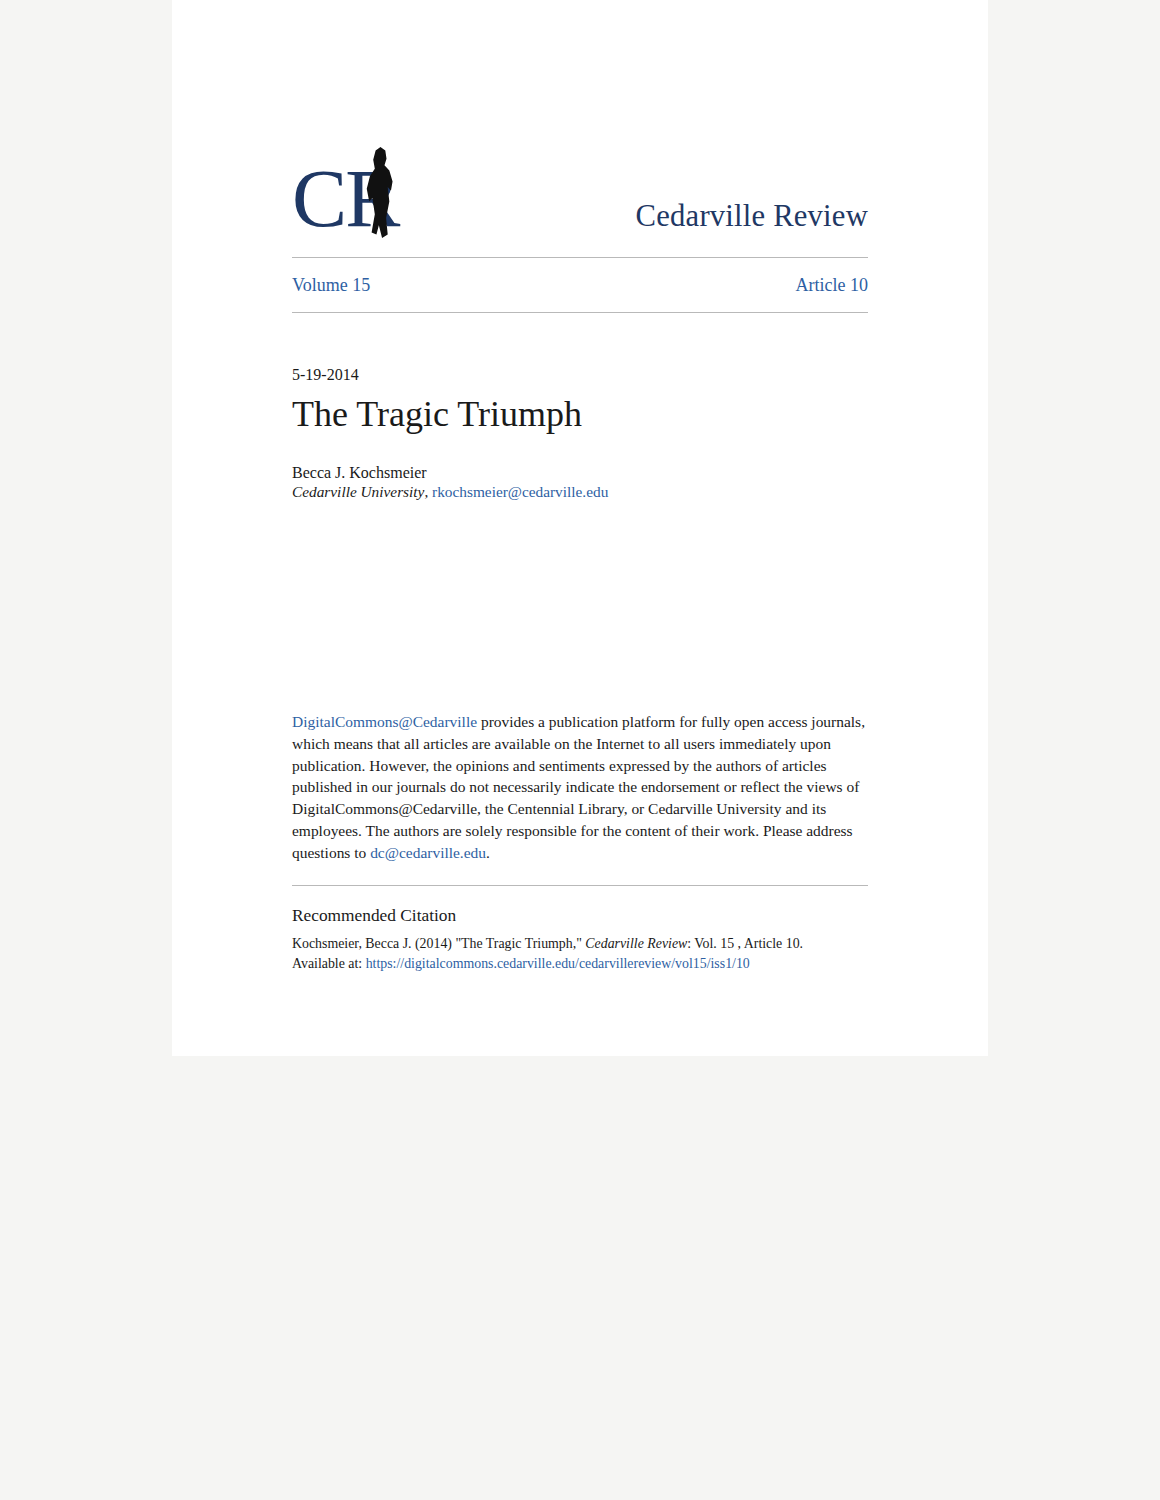CR
Cedarville Review
Volume 15 Article 10
5-19-2014
The Tragic Triumph
Becca J. Kochsmeier
Cedarville University, rkochsmeier@cedarville.edu
DigitalCommons@Cedarville provides a publication platform for fully open access journals, which means that all articles are available on the Internet to all users immediately upon publication. However, the opinions and sentiments expressed by the authors of articles published in our journals do not necessarily indicate the endorsement or reflect the views of DigitalCommons@Cedarville, the Centennial Library, or Cedarville University and its employees. The authors are solely responsible for the content of their work. Please address questions to dc@cedarville.edu.
Recommended Citation
Kochsmeier, Becca J. (2014) "The Tragic Triumph," Cedarville Review: Vol. 15 , Article 10.
Available at: https://digitalcommons.cedarville.edu/cedarvillereview/vol15/iss1/10